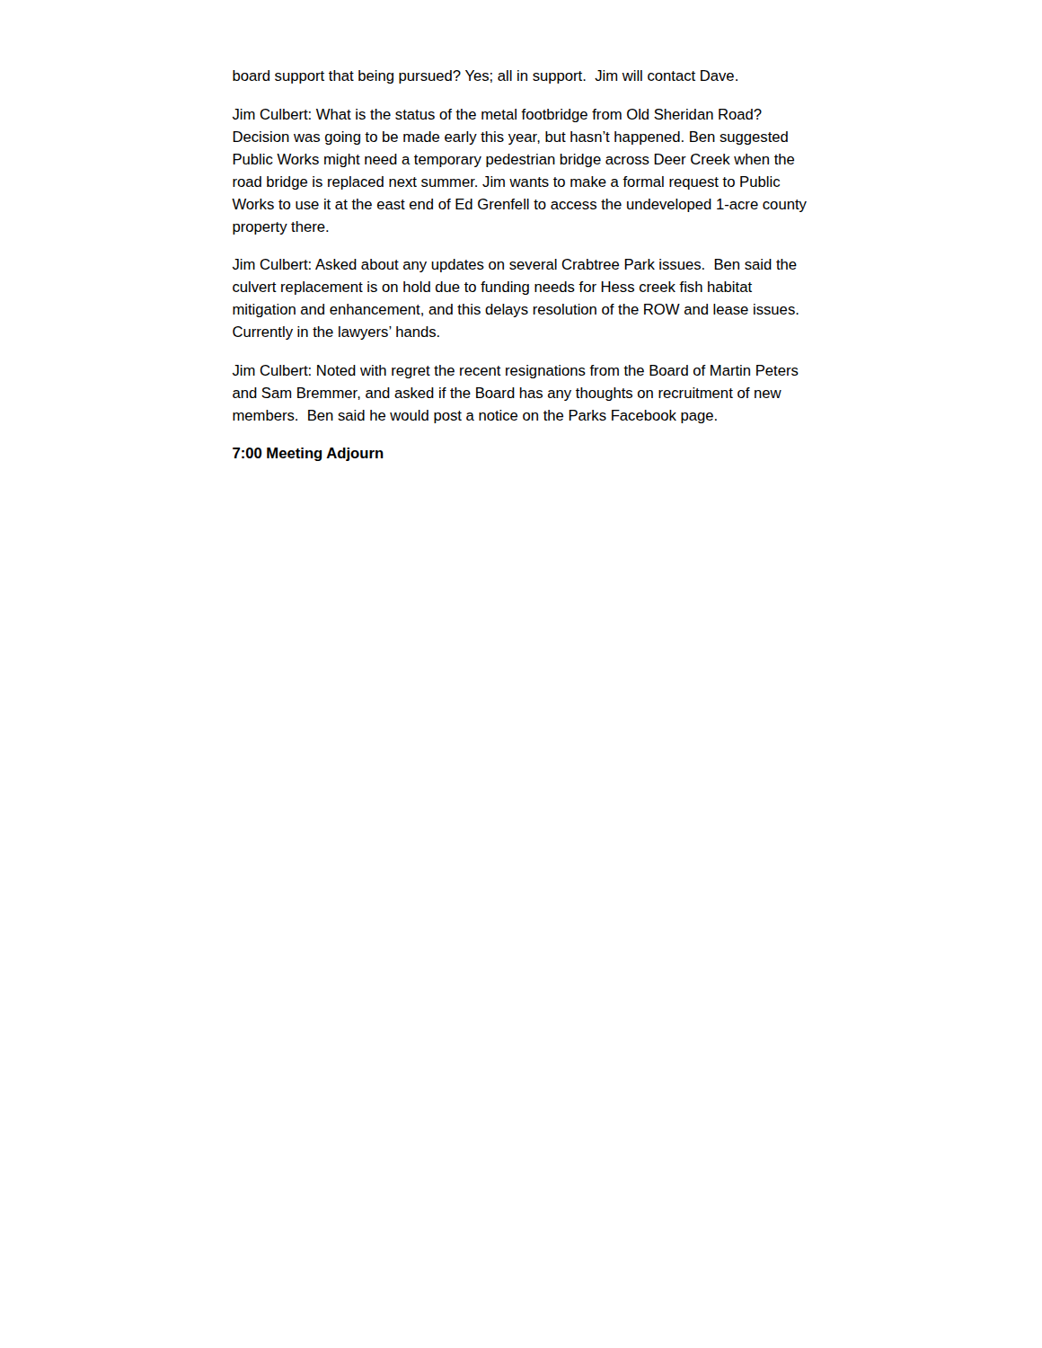board support that being pursued? Yes; all in support. Jim will contact Dave.
Jim Culbert: What is the status of the metal footbridge from Old Sheridan Road? Decision was going to be made early this year, but hasn’t happened. Ben suggested Public Works might need a temporary pedestrian bridge across Deer Creek when the road bridge is replaced next summer. Jim wants to make a formal request to Public Works to use it at the east end of Ed Grenfell to access the undeveloped 1-acre county property there.
Jim Culbert: Asked about any updates on several Crabtree Park issues. Ben said the culvert replacement is on hold due to funding needs for Hess creek fish habitat mitigation and enhancement, and this delays resolution of the ROW and lease issues. Currently in the lawyers’ hands.
Jim Culbert: Noted with regret the recent resignations from the Board of Martin Peters and Sam Bremmer, and asked if the Board has any thoughts on recruitment of new members. Ben said he would post a notice on the Parks Facebook page.
7:00 Meeting Adjourn